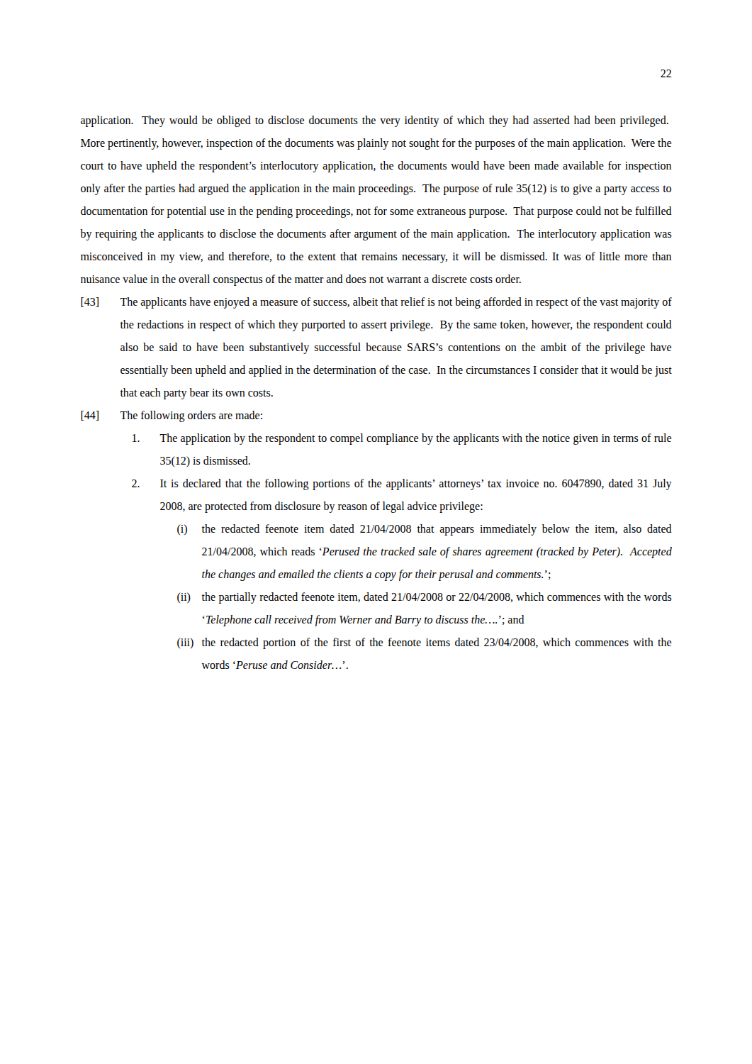22
application. They would be obliged to disclose documents the very identity of which they had asserted had been privileged. More pertinently, however, inspection of the documents was plainly not sought for the purposes of the main application. Were the court to have upheld the respondent’s interlocutory application, the documents would have been made available for inspection only after the parties had argued the application in the main proceedings. The purpose of rule 35(12) is to give a party access to documentation for potential use in the pending proceedings, not for some extraneous purpose. That purpose could not be fulfilled by requiring the applicants to disclose the documents after argument of the main application. The interlocutory application was misconceived in my view, and therefore, to the extent that remains necessary, it will be dismissed. It was of little more than nuisance value in the overall conspectus of the matter and does not warrant a discrete costs order.
[43]
The applicants have enjoyed a measure of success, albeit that relief is not being afforded in respect of the vast majority of the redactions in respect of which they purported to assert privilege. By the same token, however, the respondent could also be said to have been substantively successful because SARS’s contentions on the ambit of the privilege have essentially been upheld and applied in the determination of the case. In the circumstances I consider that it would be just that each party bear its own costs.
[44]
The following orders are made:
1. The application by the respondent to compel compliance by the applicants with the notice given in terms of rule 35(12) is dismissed.
2. It is declared that the following portions of the applicants’ attorneys’ tax invoice no. 6047890, dated 31 July 2008, are protected from disclosure by reason of legal advice privilege:
(i) the redacted feenote item dated 21/04/2008 that appears immediately below the item, also dated 21/04/2008, which reads ‘Perused the tracked sale of shares agreement (tracked by Peter). Accepted the changes and emailed the clients a copy for their perusal and comments.’;
(ii) the partially redacted feenote item, dated 21/04/2008 or 22/04/2008, which commences with the words ‘Telephone call received from Werner and Barry to discuss the….’; and
(iii) the redacted portion of the first of the feenote items dated 23/04/2008, which commences with the words ‘Peruse and Consider…’.